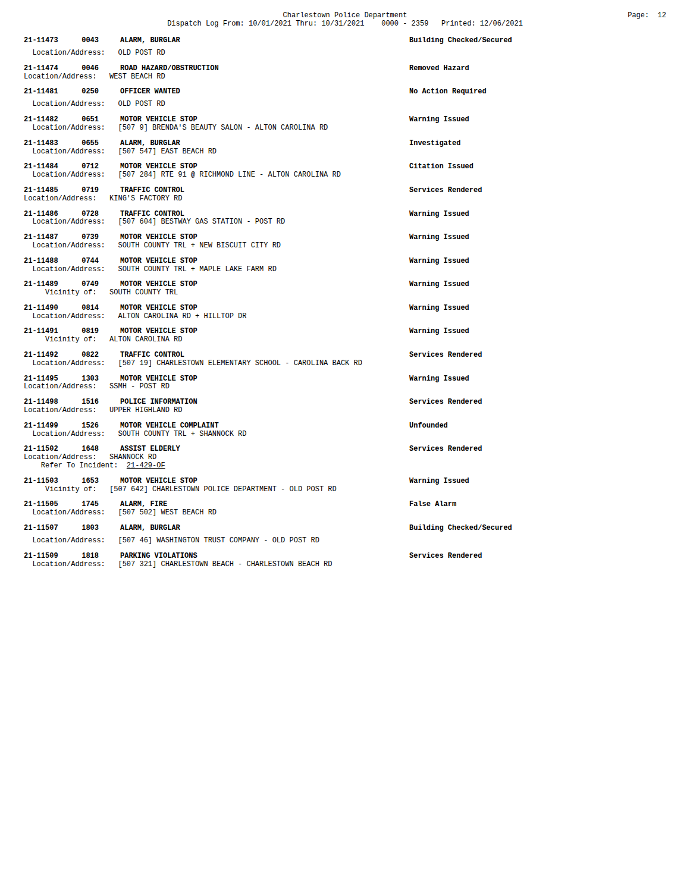Charlestown Police Department Page: 12
Dispatch Log From: 10/01/2021 Thru: 10/31/2021 0000 - 2359 Printed: 12/06/2021
| 21-11473 | 0043 | ALARM, BURGLAR | Building Checked/Secured |
| Location/Address: OLD POST RD |
| 21-11474 | 0046 | ROAD HAZARD/OBSTRUCTION | Removed Hazard |
| Location/Address: WEST BEACH RD |
| 21-11481 | 0250 | OFFICER WANTED | No Action Required |
| Location/Address: OLD POST RD |
| 21-11482 | 0651 | MOTOR VEHICLE STOP | Warning Issued |
| Location/Address: [507 9] BRENDA'S BEAUTY SALON - ALTON CAROLINA RD |
| 21-11483 | 0655 | ALARM, BURGLAR | Investigated |
| Location/Address: [507 547] EAST BEACH RD |
| 21-11484 | 0712 | MOTOR VEHICLE STOP | Citation Issued |
| Location/Address: [507 284] RTE 91 @ RICHMOND LINE - ALTON CAROLINA RD |
| 21-11485 | 0719 | TRAFFIC CONTROL | Services Rendered |
| Location/Address: KING'S FACTORY RD |
| 21-11486 | 0728 | TRAFFIC CONTROL | Warning Issued |
| Location/Address: [507 604] BESTWAY GAS STATION - POST RD |
| 21-11487 | 0739 | MOTOR VEHICLE STOP | Warning Issued |
| Location/Address: SOUTH COUNTY TRL + NEW BISCUIT CITY RD |
| 21-11488 | 0744 | MOTOR VEHICLE STOP | Warning Issued |
| Location/Address: SOUTH COUNTY TRL + MAPLE LAKE FARM RD |
| 21-11489 | 0749 | MOTOR VEHICLE STOP | Warning Issued |
| Vicinity of: SOUTH COUNTY TRL |
| 21-11490 | 0814 | MOTOR VEHICLE STOP | Warning Issued |
| Location/Address: ALTON CAROLINA RD + HILLTOP DR |
| 21-11491 | 0819 | MOTOR VEHICLE STOP | Warning Issued |
| Vicinity of: ALTON CAROLINA RD |
| 21-11492 | 0822 | TRAFFIC CONTROL | Services Rendered |
| Location/Address: [507 19] CHARLESTOWN ELEMENTARY SCHOOL - CAROLINA BACK RD |
| 21-11495 | 1303 | MOTOR VEHICLE STOP | Warning Issued |
| Location/Address: SSMH - POST RD |
| 21-11498 | 1516 | POLICE INFORMATION | Services Rendered |
| Location/Address: UPPER HIGHLAND RD |
| 21-11499 | 1526 | MOTOR VEHICLE COMPLAINT | Unfounded |
| Location/Address: SOUTH COUNTY TRL + SHANNOCK RD |
| 21-11502 | 1648 | ASSIST ELDERLY | Services Rendered |
| Location/Address: SHANNOCK RD |
| Refer To Incident: 21-429-OF |
| 21-11503 | 1653 | MOTOR VEHICLE STOP | Warning Issued |
| Vicinity of: [507 642] CHARLESTOWN POLICE DEPARTMENT - OLD POST RD |
| 21-11505 | 1745 | ALARM, FIRE | False Alarm |
| Location/Address: [507 502] WEST BEACH RD |
| 21-11507 | 1803 | ALARM, BURGLAR | Building Checked/Secured |
| Location/Address: [507 46] WASHINGTON TRUST COMPANY - OLD POST RD |
| 21-11509 | 1818 | PARKING VIOLATIONS | Services Rendered |
| Location/Address: [507 321] CHARLESTOWN BEACH - CHARLESTOWN BEACH RD |